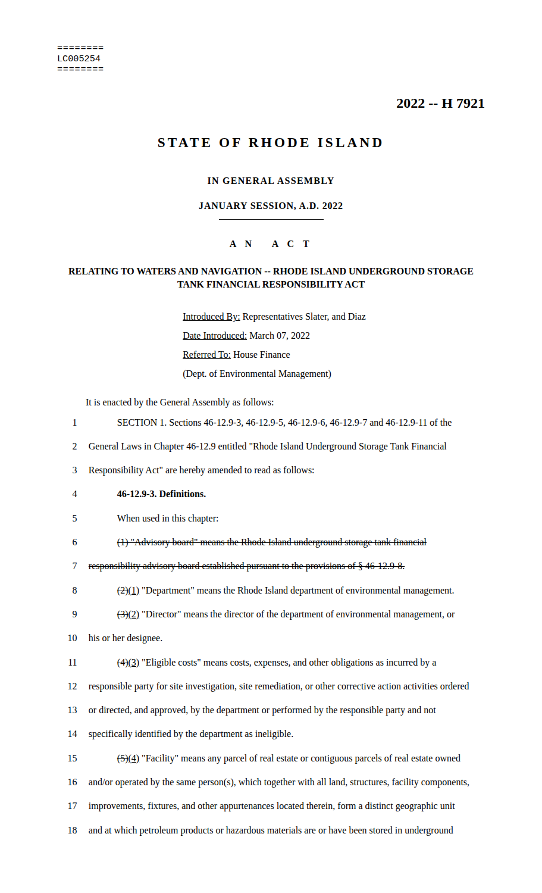========
LC005254
========
2022 -- H 7921
STATE OF RHODE ISLAND
IN GENERAL ASSEMBLY
JANUARY SESSION, A.D. 2022
A N A C T
RELATING TO WATERS AND NAVIGATION -- RHODE ISLAND UNDERGROUND STORAGE TANK FINANCIAL RESPONSIBILITY ACT
Introduced By: Representatives Slater, and Diaz
Date Introduced: March 07, 2022
Referred To: House Finance
(Dept. of Environmental Management)
It is enacted by the General Assembly as follows:
SECTION 1. Sections 46-12.9-3, 46-12.9-5, 46-12.9-6, 46-12.9-7 and 46-12.9-11 of the
General Laws in Chapter 46-12.9 entitled "Rhode Island Underground Storage Tank Financial
Responsibility Act" are hereby amended to read as follows:
46-12.9-3. Definitions.
When used in this chapter:
(1) "Advisory board" means the Rhode Island underground storage tank financial
responsibility advisory board established pursuant to the provisions of § 46-12.9-8.
(2)(1) "Department" means the Rhode Island department of environmental management.
(3)(2) "Director" means the director of the department of environmental management, or
his or her designee.
(4)(3) "Eligible costs" means costs, expenses, and other obligations as incurred by a
responsible party for site investigation, site remediation, or other corrective action activities ordered
or directed, and approved, by the department or performed by the responsible party and not
specifically identified by the department as ineligible.
(5)(4) "Facility" means any parcel of real estate or contiguous parcels of real estate owned
and/or operated by the same person(s), which together with all land, structures, facility components,
improvements, fixtures, and other appurtenances located therein, form a distinct geographic unit
and at which petroleum products or hazardous materials are or have been stored in underground